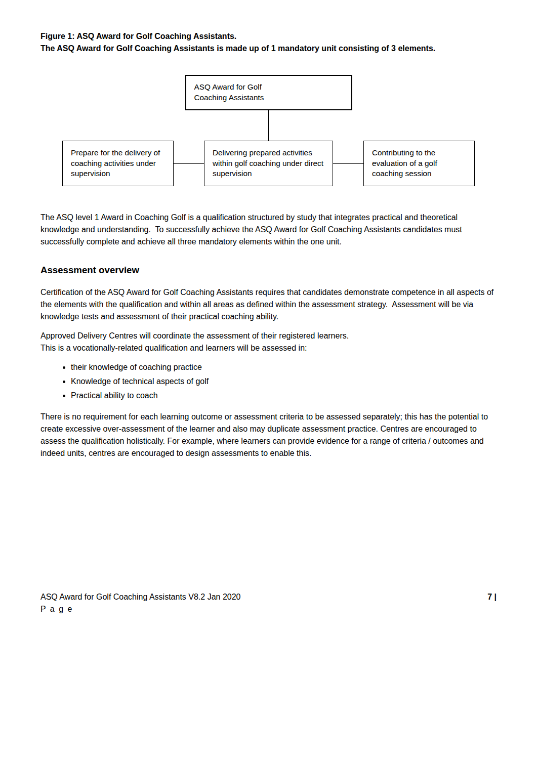Figure 1: ASQ Award for Golf Coaching Assistants.
The ASQ Award for Golf Coaching Assistants is made up of 1 mandatory unit consisting of 3 elements.
ASQ Award for Golf
Coaching Assistants
Prepare for the delivery of coaching activities under supervision
Delivering prepared activities within golf coaching under direct supervision
Contributing to the evaluation of a golf coaching session
The ASQ level 1 Award in Coaching Golf is a qualification structured by study that integrates practical and theoretical knowledge and understanding. To successfully achieve the ASQ Award for Golf Coaching Assistants candidates must successfully complete and achieve all three mandatory elements within the one unit.
Assessment overview
Certification of the ASQ Award for Golf Coaching Assistants requires that candidates demonstrate competence in all aspects of the elements with the qualification and within all areas as defined within the assessment strategy. Assessment will be via knowledge tests and assessment of their practical coaching ability.
Approved Delivery Centres will coordinate the assessment of their registered learners.
This is a vocationally-related qualification and learners will be assessed in:
their knowledge of coaching practice
Knowledge of technical aspects of golf
Practical ability to coach
There is no requirement for each learning outcome or assessment criteria to be assessed separately; this has the potential to create excessive over-assessment of the learner and also may duplicate assessment practice. Centres are encouraged to assess the qualification holistically. For example, where learners can provide evidence for a range of criteria / outcomes and indeed units, centres are encouraged to design assessments to enable this.
ASQ Award for Golf Coaching Assistants V8.2 Jan 2020 7 |
P a g e